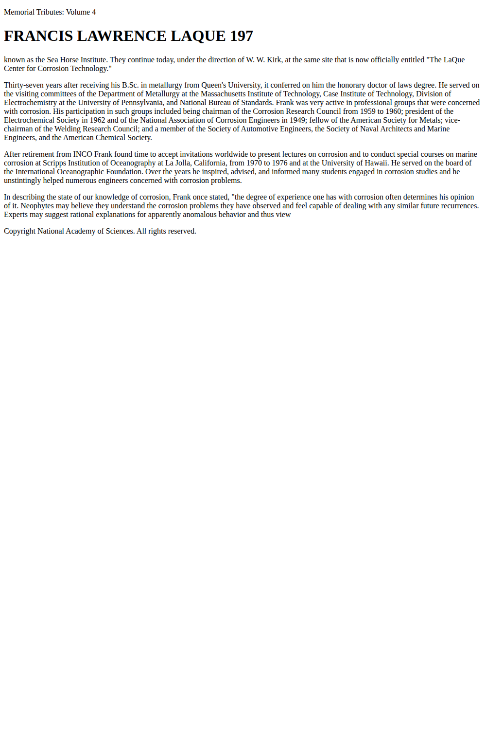Memorial Tributes: Volume 4
FRANCIS LAWRENCE LAQUE 197
known as the Sea Horse Institute. They continue today, under the direction of W. W. Kirk, at the same site that is now officially entitled "The LaQue Center for Corrosion Technology."
Thirty-seven years after receiving his B.Sc. in metallurgy from Queen's University, it conferred on him the honorary doctor of laws degree. He served on the visiting committees of the Department of Metallurgy at the Massachusetts Institute of Technology, Case Institute of Technology, Division of Electrochemistry at the University of Pennsylvania, and National Bureau of Standards. Frank was very active in professional groups that were concerned with corrosion. His participation in such groups included being chairman of the Corrosion Research Council from 1959 to 1960; president of the Electrochemical Society in 1962 and of the National Association of Corrosion Engineers in 1949; fellow of the American Society for Metals; vice-chairman of the Welding Research Council; and a member of the Society of Automotive Engineers, the Society of Naval Architects and Marine Engineers, and the American Chemical Society.
After retirement from INCO Frank found time to accept invitations worldwide to present lectures on corrosion and to conduct special courses on marine corrosion at Scripps Institution of Oceanography at La Jolla, California, from 1970 to 1976 and at the University of Hawaii. He served on the board of the International Oceanographic Foundation. Over the years he inspired, advised, and informed many students engaged in corrosion studies and he unstintingly helped numerous engineers concerned with corrosion problems.
In describing the state of our knowledge of corrosion, Frank once stated, "the degree of experience one has with corrosion often determines his opinion of it. Neophytes may believe they understand the corrosion problems they have observed and feel capable of dealing with any similar future recurrences. Experts may suggest rational explanations for apparently anomalous behavior and thus view
Copyright National Academy of Sciences. All rights reserved.